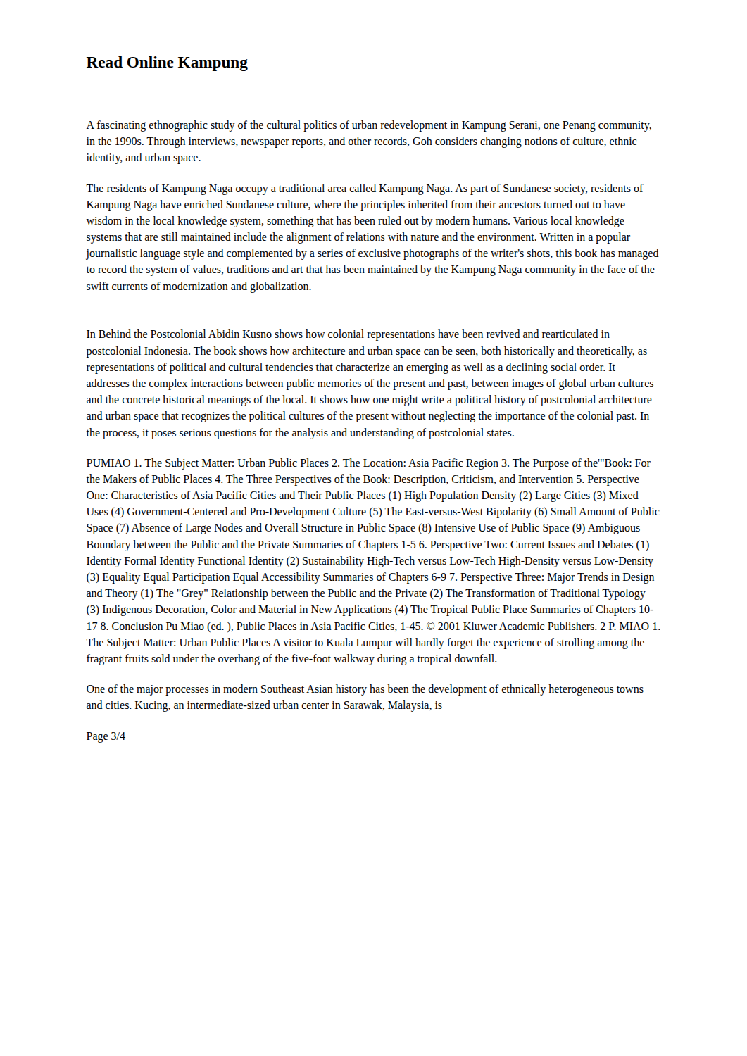Read Online Kampung
A fascinating ethnographic study of the cultural politics of urban redevelopment in Kampung Serani, one Penang community, in the 1990s. Through interviews, newspaper reports, and other records, Goh considers changing notions of culture, ethnic identity, and urban space.
The residents of Kampung Naga occupy a traditional area called Kampung Naga. As part of Sundanese society, residents of Kampung Naga have enriched Sundanese culture, where the principles inherited from their ancestors turned out to have wisdom in the local knowledge system, something that has been ruled out by modern humans. Various local knowledge systems that are still maintained include the alignment of relations with nature and the environment. Written in a popular journalistic language style and complemented by a series of exclusive photographs of the writer's shots, this book has managed to record the system of values, traditions and art that has been maintained by the Kampung Naga community in the face of the swift currents of modernization and globalization.
In Behind the Postcolonial Abidin Kusno shows how colonial representations have been revived and rearticulated in postcolonial Indonesia. The book shows how architecture and urban space can be seen, both historically and theoretically, as representations of political and cultural tendencies that characterize an emerging as well as a declining social order. It addresses the complex interactions between public memories of the present and past, between images of global urban cultures and the concrete historical meanings of the local. It shows how one might write a political history of postcolonial architecture and urban space that recognizes the political cultures of the present without neglecting the importance of the colonial past. In the process, it poses serious questions for the analysis and understanding of postcolonial states.
PUMIAO 1. The Subject Matter: Urban Public Places 2. The Location: Asia Pacific Region 3. The Purpose of the'"Book: For the Makers of Public Places 4. The Three Perspectives of the Book: Description, Criticism, and Intervention 5. Perspective One: Characteristics of Asia Pacific Cities and Their Public Places (1) High Population Density (2) Large Cities (3) Mixed Uses (4) Government-Centered and Pro-Development Culture (5) The East-versus-West Bipolarity (6) Small Amount of Public Space (7) Absence of Large Nodes and Overall Structure in Public Space (8) Intensive Use of Public Space (9) Ambiguous Boundary between the Public and the Private Summaries of Chapters 1-5 6. Perspective Two: Current Issues and Debates (1) Identity Formal Identity Functional Identity (2) Sustainability High-Tech versus Low-Tech High-Density versus Low-Density (3) Equality Equal Participation Equal Accessibility Summaries of Chapters 6-9 7. Perspective Three: Major Trends in Design and Theory (1) The "Grey" Relationship between the Public and the Private (2) The Transformation of Traditional Typology (3) Indigenous Decoration, Color and Material in New Applications (4) The Tropical Public Place Summaries of Chapters 10-17 8. Conclusion Pu Miao (ed. ), Public Places in Asia Pacific Cities, 1-45. © 2001 Kluwer Academic Publishers. 2 P. MIAO 1. The Subject Matter: Urban Public Places A visitor to Kuala Lumpur will hardly forget the experience of strolling among the fragrant fruits sold under the overhang of the five-foot walkway during a tropical downfall.
One of the major processes in modern Southeast Asian history has been the development of ethnically heterogeneous towns and cities. Kucing, an intermediate-sized urban center in Sarawak, Malaysia, is
Page 3/4